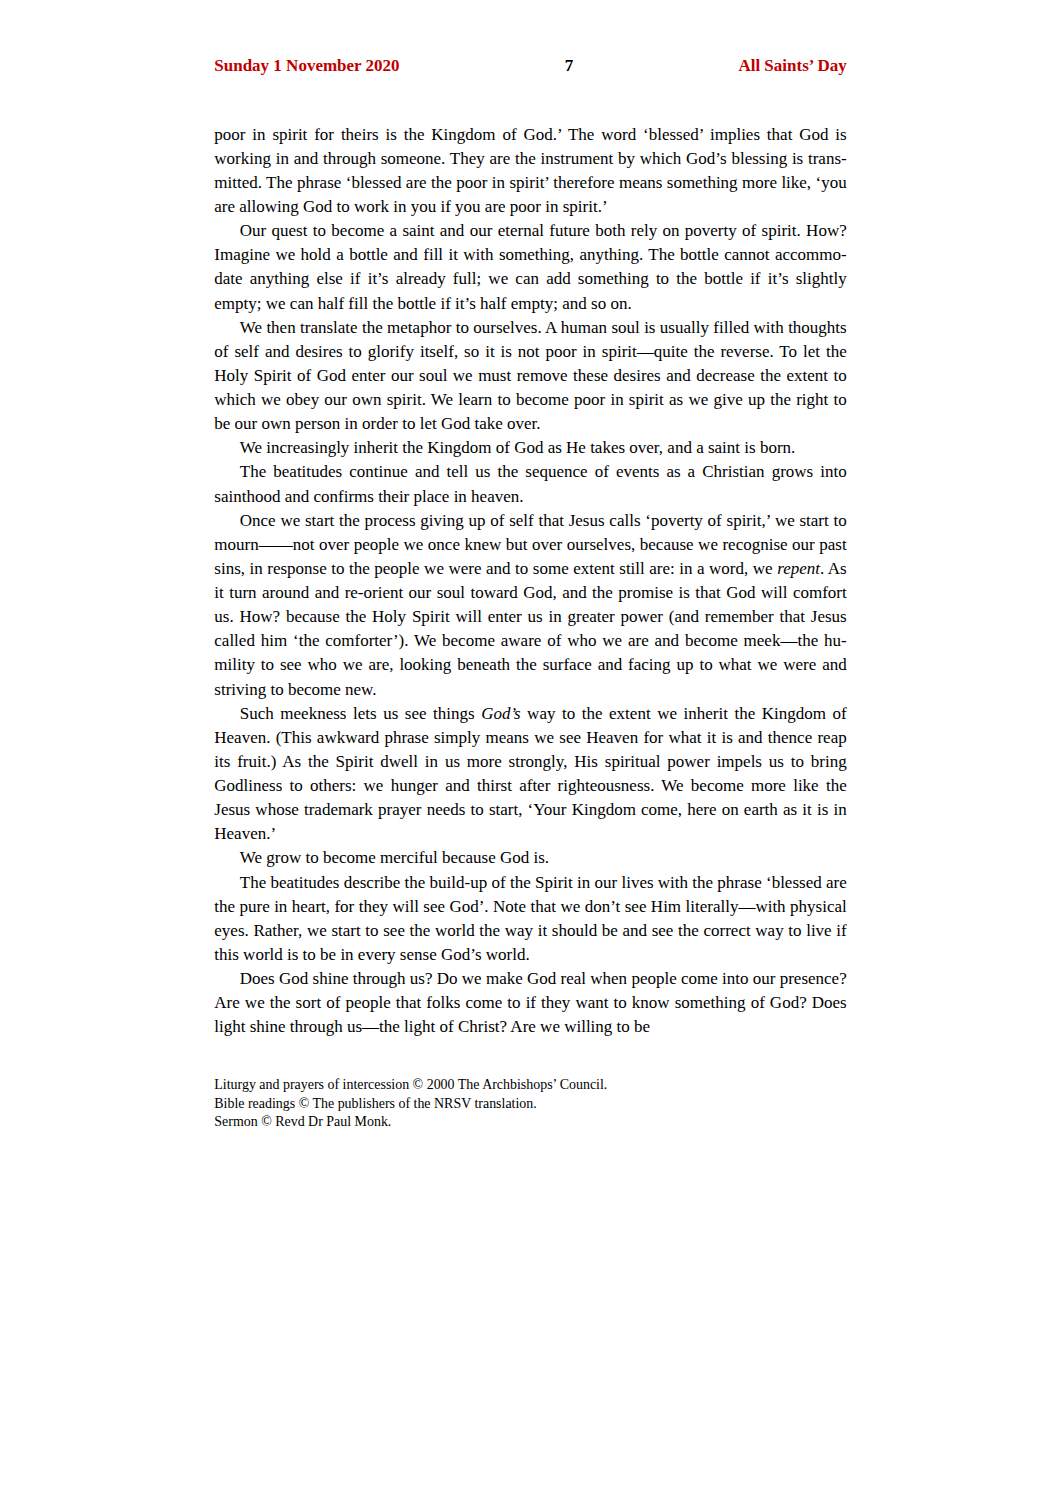Sunday 1 November 2020
7
All Saints’ Day
poor in spirit for theirs is the Kingdom of God.’ The word ‘blessed’ implies that God is working in and through someone. They are the instrument by which God’s blessing is transmitted. The phrase ‘blessed are the poor in spirit’ therefore means something more like, ‘you are allowing God to work in you if you are poor in spirit.’
Our quest to become a saint and our eternal future both rely on poverty of spirit. How? Imagine we hold a bottle and fill it with something, anything. The bottle cannot accommodate anything else if it’s already full; we can add something to the bottle if it’s slightly empty; we can half fill the bottle if it’s half empty; and so on.
We then translate the metaphor to ourselves. A human soul is usually filled with thoughts of self and desires to glorify itself, so it is not poor in spirit—quite the reverse. To let the Holy Spirit of God enter our soul we must remove these desires and decrease the extent to which we obey our own spirit. We learn to become poor in spirit as we give up the right to be our own person in order to let God take over.
We increasingly inherit the Kingdom of God as He takes over, and a saint is born.
The beatitudes continue and tell us the sequence of events as a Christian grows into sainthood and confirms their place in heaven.
Once we start the process giving up of self that Jesus calls ‘poverty of spirit,’ we start to mourn——not over people we once knew but over ourselves, because we recognise our past sins, in response to the people we were and to some extent still are: in a word, we repent. As it turn around and re-orient our soul toward God, and the promise is that God will comfort us. How? because the Holy Spirit will enter us in greater power (and remember that Jesus called him ‘the comforter’). We become aware of who we are and become meek—the humility to see who we are, looking beneath the surface and facing up to what we were and striving to become new.
Such meekness lets us see things God’s way to the extent we inherit the Kingdom of Heaven. (This awkward phrase simply means we see Heaven for what it is and thence reap its fruit.) As the Spirit dwell in us more strongly, His spiritual power impels us to bring Godliness to others: we hunger and thirst after righteousness. We become more like the Jesus whose trademark prayer needs to start, ‘Your Kingdom come, here on earth as it is in Heaven.’
We grow to become merciful because God is.
The beatitudes describe the build-up of the Spirit in our lives with the phrase ‘blessed are the pure in heart, for they will see God’. Note that we don’t see Him literally—with physical eyes. Rather, we start to see the world the way it should be and see the correct way to live if this world is to be in every sense God’s world.
Does God shine through us? Do we make God real when people come into our presence? Are we the sort of people that folks come to if they want to know something of God? Does light shine through us—the light of Christ? Are we willing to be
Liturgy and prayers of intercession © 2000 The Archbishops’ Council.
Bible readings © The publishers of the NRSV translation.
Sermon © Revd Dr Paul Monk.